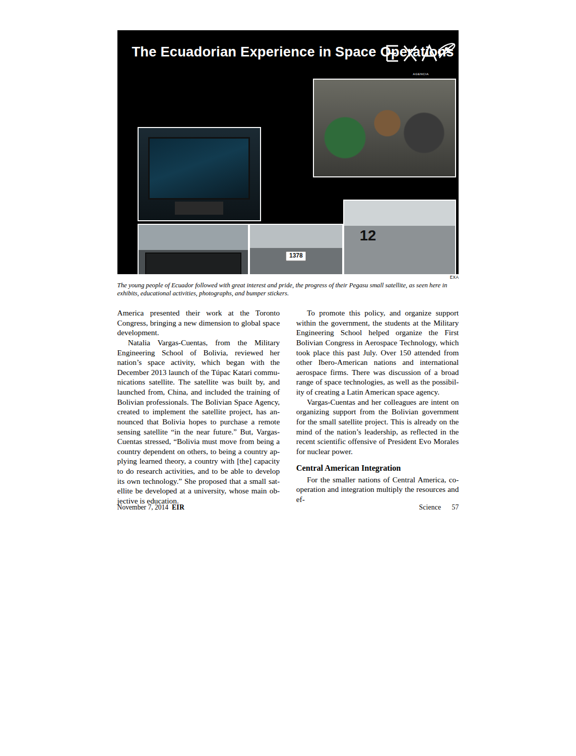The Ecuadorian Experience in Space Operations
Agencia
Espacial Civil
Ecuatoriana
EXA
The young people of Ecuador followed with great interest and pride, the progress of their Pegasu small satellite, as seen here in exhibits, educational activities, photographs, and bumper stickers.
America presented their work at the Toronto Congress, bringing a new dimension to global space development.
Natalia Vargas-Cuentas, from the Military Engineering School of Bolivia, reviewed her nation’s space activity, which began with the December 2013 launch of the Túpac Katari communications satellite. The satellite was built by, and launched from, China, and included the training of Bolivian professionals. The Bolivian Space Agency, created to implement the satellite project, has announced that Bolivia hopes to purchase a remote sensing satellite “in the near future.” But, Vargas-Cuentas stressed, “Bolivia must move from being a country dependent on others, to being a country applying learned theory, a country with [the] capacity to do research activities, and to be able to develop its own technology.” She proposed that a small satellite be developed at a university, whose main objective is education.
To promote this policy, and organize support within the government, the students at the Military Engineering School helped organize the First Bolivian Congress in Aerospace Technology, which took place this past July. Over 150 attended from other Ibero-American nations and international aerospace firms. There was discussion of a broad range of space technologies, as well as the possibility of creating a Latin American space agency.
Vargas-Cuentas and her colleagues are intent on organizing support from the Bolivian government for the small satellite project. This is already on the mind of the nation’s leadership, as reflected in the recent scientific offensive of President Evo Morales for nuclear power.
Central American Integration
For the smaller nations of Central America, cooperation and integration multiply the resources and ef-
November 7, 2014 EIR
Science57